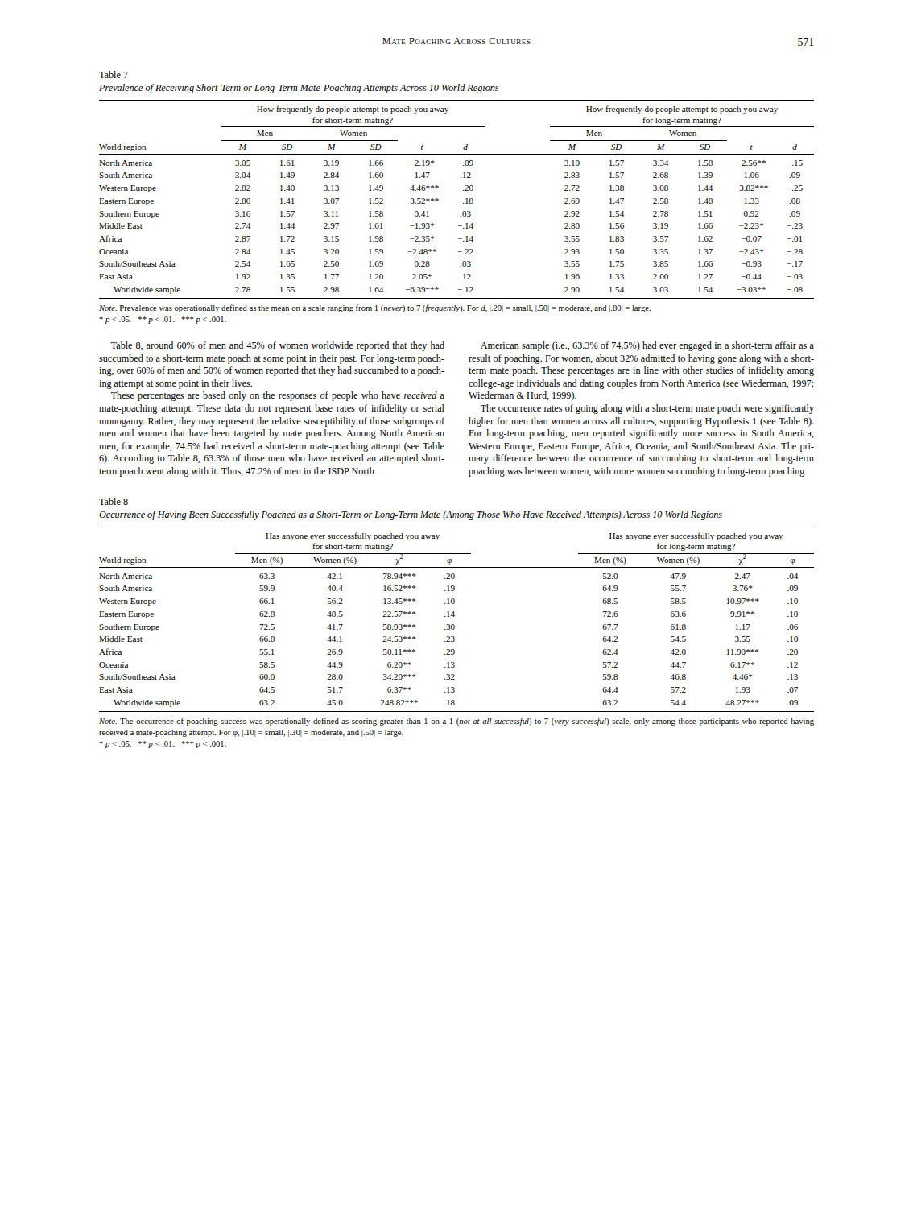Mate Poaching Across Cultures 571
Table 7
Prevalence of Receiving Short-Term or Long-Term Mate-Poaching Attempts Across 10 World Regions
| | How frequently do people attempt to poach you away for short-term mating? | | How frequently do people attempt to poach you away for long-term mating? |
| | Men | Women | | | | Men | Women | | |
| World region | M | SD | M | SD | t | d | | M | SD | M | SD | t | d |
| North America | 3.05 | 1.61 | 3.19 | 1.66 | −2.19* | −.09 | | 3.10 | 1.57 | 3.34 | 1.58 | −2.56** | −.15 |
| South America | 3.04 | 1.49 | 2.84 | 1.60 | 1.47 | .12 | | 2.83 | 1.57 | 2.68 | 1.39 | 1.06 | .09 |
| Western Europe | 2.82 | 1.40 | 3.13 | 1.49 | −4.46*** | −.20 | | 2.72 | 1.38 | 3.08 | 1.44 | −3.82*** | −.25 |
| Eastern Europe | 2.80 | 1.41 | 3.07 | 1.52 | −3.52*** | −.18 | | 2.69 | 1.47 | 2.58 | 1.48 | 1.33 | .08 |
| Southern Europe | 3.16 | 1.57 | 3.11 | 1.58 | 0.41 | .03 | | 2.92 | 1.54 | 2.78 | 1.51 | 0.92 | .09 |
| Middle East | 2.74 | 1.44 | 2.97 | 1.61 | −1.93* | −.14 | | 2.80 | 1.56 | 3.19 | 1.66 | −2.23* | −.23 |
| Africa | 2.87 | 1.72 | 3.15 | 1.98 | −2.35* | −.14 | | 3.55 | 1.83 | 3.57 | 1.62 | −0.07 | −.01 |
| Oceania | 2.84 | 1.45 | 3.20 | 1.59 | −2.48** | −.22 | | 2.93 | 1.50 | 3.35 | 1.37 | −2.43* | −.28 |
| South/Southeast Asia | 2.54 | 1.65 | 2.50 | 1.69 | 0.28 | .03 | | 3.55 | 1.75 | 3.85 | 1.66 | −0.93 | −.17 |
| East Asia | 1.92 | 1.35 | 1.77 | 1.20 | 2.05* | .12 | | 1.96 | 1.33 | 2.00 | 1.27 | −0.44 | −.03 |
| Worldwide sample | 2.78 | 1.55 | 2.98 | 1.64 | −6.39*** | −.12 | | 2.90 | 1.54 | 3.03 | 1.54 | −3.03** | −.08 |
Note. Prevalence was operationally defined as the mean on a scale ranging from 1 (never) to 7 (frequently). For d, |.20| = small, |.50| = moderate, and |.80| = large.
* p < .05. ** p < .01. *** p < .001.
Table 8, around 60% of men and 45% of women worldwide reported that they had succumbed to a short-term mate poach at some point in their past. For long-term poaching, over 60% of men and 50% of women reported that they had succumbed to a poaching attempt at some point in their lives.
These percentages are based only on the responses of people who have received a mate-poaching attempt. These data do not represent base rates of infidelity or serial monogamy. Rather, they may represent the relative susceptibility of those subgroups of men and women that have been targeted by mate poachers. Among North American men, for example, 74.5% had received a short-term mate-poaching attempt (see Table 6). According to Table 8, 63.3% of those men who have received an attempted short-term poach went along with it. Thus, 47.2% of men in the ISDP North
American sample (i.e., 63.3% of 74.5%) had ever engaged in a short-term affair as a result of poaching. For women, about 32% admitted to having gone along with a short-term mate poach. These percentages are in line with other studies of infidelity among college-age individuals and dating couples from North America (see Wiederman, 1997; Wiederman & Hurd, 1999).
The occurrence rates of going along with a short-term mate poach were significantly higher for men than women across all cultures, supporting Hypothesis 1 (see Table 8). For long-term poaching, men reported significantly more success in South America, Western Europe, Eastern Europe, Africa, Oceania, and South/Southeast Asia. The primary difference between the occurrence of succumbing to short-term and long-term poaching was between women, with more women succumbing to long-term poaching
Table 8
Occurrence of Having Been Successfully Poached as a Short-Term or Long-Term Mate (Among Those Who Have Received Attempts) Across 10 World Regions
| | Has anyone ever successfully poached you away for short-term mating? | | Has anyone ever successfully poached you away for long-term mating? |
| World region | Men (%) | Women (%) | χ 2 | φ | | Men (%) | Women (%) | χ 2 | φ |
| North America | 63.3 | 42.1 | 78.94*** | .20 | | 52.0 | 47.9 | 2.47 | .04 |
| South America | 59.9 | 40.4 | 16.52*** | .19 | | 64.9 | 55.7 | 3.76* | .09 |
| Western Europe | 66.1 | 56.2 | 13.45*** | .10 | | 68.5 | 58.5 | 10.97*** | .10 |
| Eastern Europe | 62.8 | 48.5 | 22.57*** | .14 | | 72.6 | 63.6 | 9.91** | .10 |
| Southern Europe | 72.5 | 41.7 | 58.93*** | .30 | | 67.7 | 61.8 | 1.17 | .06 |
| Middle East | 66.8 | 44.1 | 24.53*** | .23 | | 64.2 | 54.5 | 3.55 | .10 |
| Africa | 55.1 | 26.9 | 50.11*** | .29 | | 62.4 | 42.0 | 11.90*** | .20 |
| Oceania | 58.5 | 44.9 | 6.20** | .13 | | 57.2 | 44.7 | 6.17** | .12 |
| South/Southeast Asia | 60.0 | 28.0 | 34.20*** | .32 | | 59.8 | 46.8 | 4.46* | .13 |
| East Asia | 64.5 | 51.7 | 6.37** | .13 | | 64.4 | 57.2 | 1.93 | .07 |
| Worldwide sample | 63.2 | 45.0 | 248.82*** | .18 | | 63.2 | 54.4 | 48.27*** | .09 |
Note. The occurrence of poaching success was operationally defined as scoring greater than 1 on a 1 (not at all successful) to 7 (very successful) scale, only among those participants who reported having received a mate-poaching attempt. For φ, |.10| = small, |.30| = moderate, and |.50| = large.
* p < .05. ** p < .01. *** p < .001.